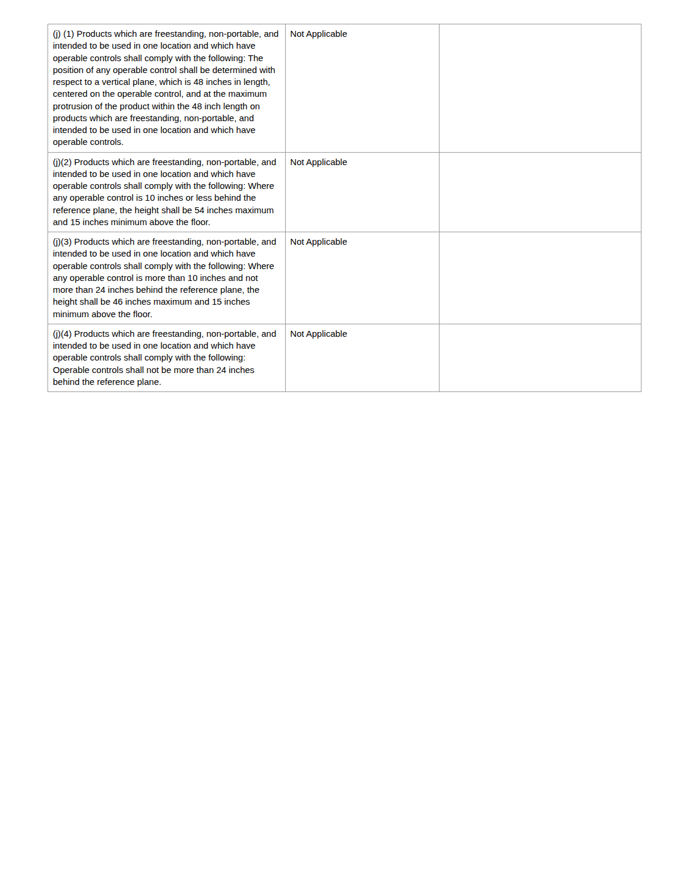| (j) (1) Products which are freestanding, non-portable, and intended to be used in one location and which have operable controls shall comply with the following: The position of any operable control shall be determined with respect to a vertical plane, which is 48 inches in length, centered on the operable control, and at the maximum protrusion of the product within the 48 inch length on products which are freestanding, non-portable, and intended to be used in one location and which have operable controls. | Not Applicable | |
| (j)(2) Products which are freestanding, non-portable, and intended to be used in one location and which have operable controls shall comply with the following: Where any operable control is 10 inches or less behind the reference plane, the height shall be 54 inches maximum and 15 inches minimum above the floor. | Not Applicable | |
| (j)(3) Products which are freestanding, non-portable, and intended to be used in one location and which have operable controls shall comply with the following: Where any operable control is more than 10 inches and not more than 24 inches behind the reference plane, the height shall be 46 inches maximum and 15 inches minimum above the floor. | Not Applicable | |
| (j)(4) Products which are freestanding, non-portable, and intended to be used in one location and which have operable controls shall comply with the following: Operable controls shall not be more than 24 inches behind the reference plane. | Not Applicable | |